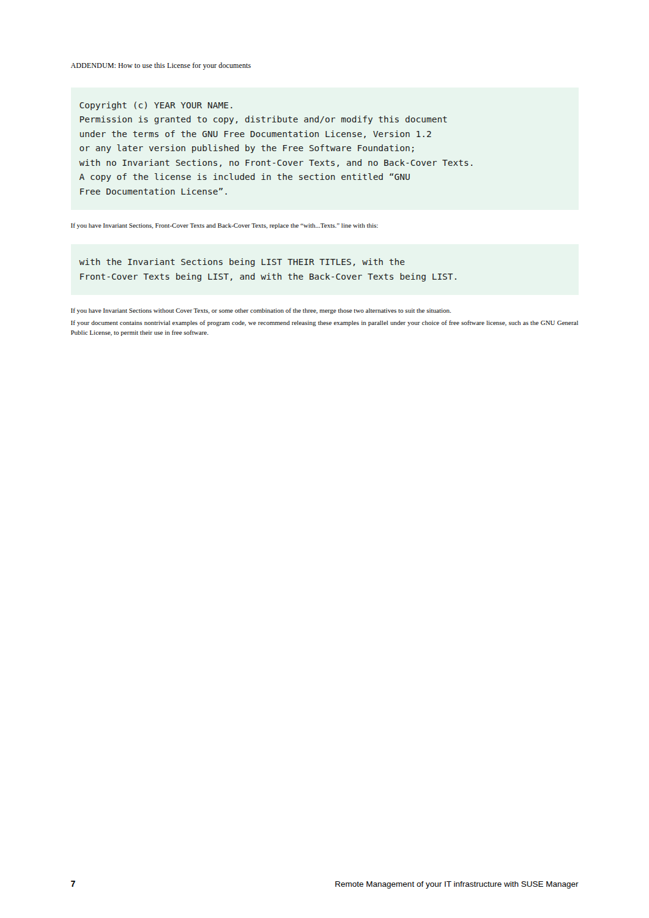ADDENDUM: How to use this License for your documents
Copyright (c) YEAR YOUR NAME.
Permission is granted to copy, distribute and/or modify this document
under the terms of the GNU Free Documentation License, Version 1.2
or any later version published by the Free Software Foundation;
with no Invariant Sections, no Front-Cover Texts, and no Back-Cover Texts.
A copy of the license is included in the section entitled “GNU
Free Documentation License”.
If you have Invariant Sections, Front-Cover Texts and Back-Cover Texts, replace the “with...Texts.” line with this:
with the Invariant Sections being LIST THEIR TITLES, with the
Front-Cover Texts being LIST, and with the Back-Cover Texts being LIST.
If you have Invariant Sections without Cover Texts, or some other combination of the three, merge those two alternatives to suit the situation.
If your document contains nontrivial examples of program code, we recommend releasing these examples in parallel under your choice of free software license, such as the GNU General Public License, to permit their use in free software.
7 Remote Management of your IT infrastructure with SUSE Manager